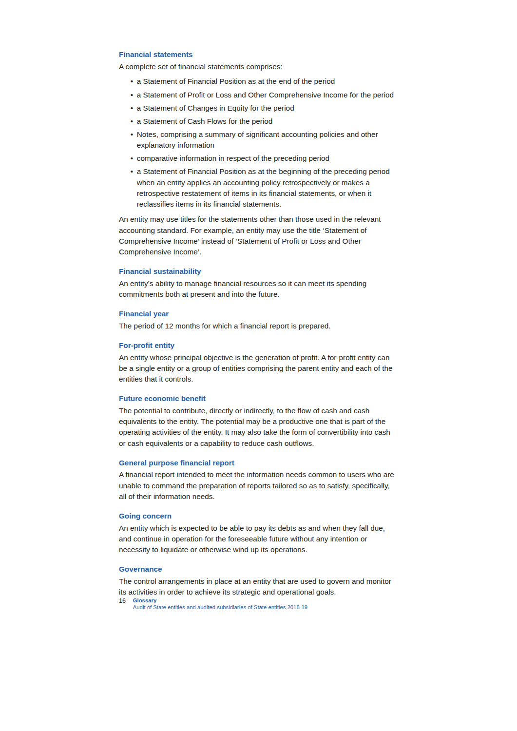Financial statements
A complete set of financial statements comprises:
a Statement of Financial Position as at the end of the period
a Statement of Profit or Loss and Other Comprehensive Income for the period
a Statement of Changes in Equity for the period
a Statement of Cash Flows for the period
Notes, comprising a summary of significant accounting policies and other explanatory information
comparative information in respect of the preceding period
a Statement of Financial Position as at the beginning of the preceding period when an entity applies an accounting policy retrospectively or makes a retrospective restatement of items in its financial statements, or when it reclassifies items in its financial statements.
An entity may use titles for the statements other than those used in the relevant accounting standard. For example, an entity may use the title ‘Statement of Comprehensive Income’ instead of ‘Statement of Profit or Loss and Other Comprehensive Income’.
Financial sustainability
An entity’s ability to manage financial resources so it can meet its spending commitments both at present and into the future.
Financial year
The period of 12 months for which a financial report is prepared.
For-profit entity
An entity whose principal objective is the generation of profit. A for-profit entity can be a single entity or a group of entities comprising the parent entity and each of the entities that it controls.
Future economic benefit
The potential to contribute, directly or indirectly, to the flow of cash and cash equivalents to the entity. The potential may be a productive one that is part of the operating activities of the entity. It may also take the form of convertibility into cash or cash equivalents or a capability to reduce cash outflows.
General purpose financial report
A financial report intended to meet the information needs common to users who are unable to command the preparation of reports tailored so as to satisfy, specifically, all of their information needs.
Going concern
An entity which is expected to be able to pay its debts as and when they fall due, and continue in operation for the foreseeable future without any intention or necessity to liquidate or otherwise wind up its operations.
Governance
The control arrangements in place at an entity that are used to govern and monitor its activities in order to achieve its strategic and operational goals.
16 Glossary
Audit of State entities and audited subsidiaries of State entities 2018-19